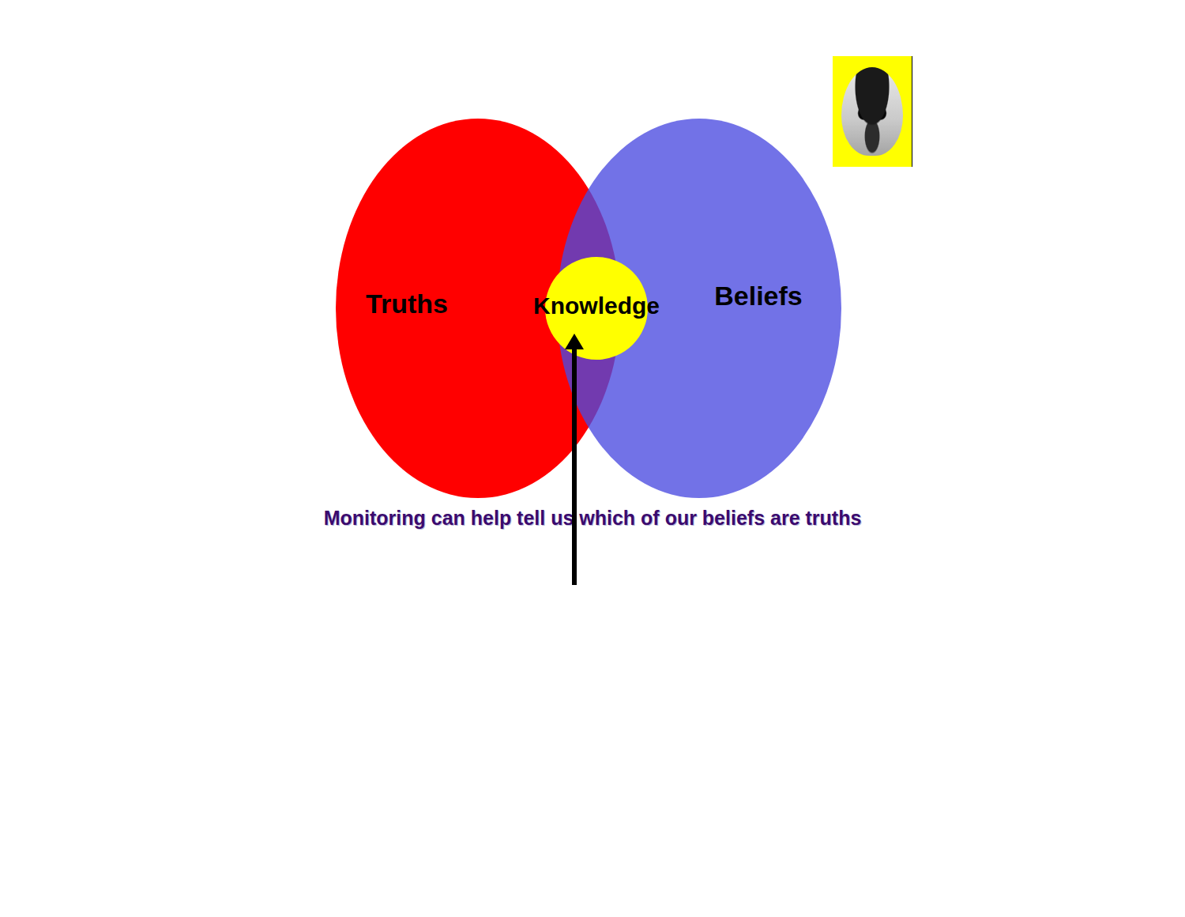Truths
Knowledge
Beliefs
Monitoring can help tell us which of our beliefs are truths